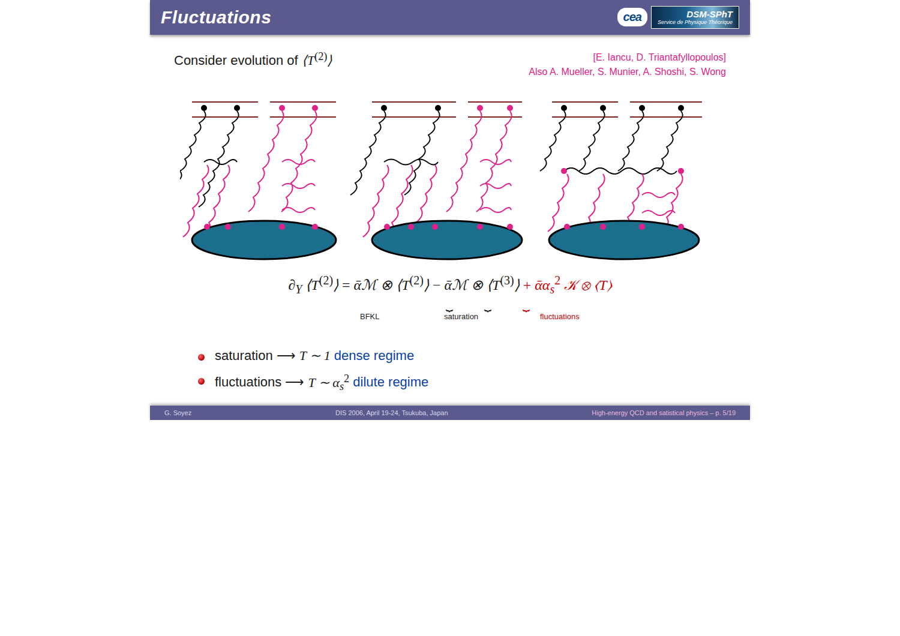Fluctuations
cea
DSM-SPhT Service de Physique Théorique
Consider evolution of ⟨T(2)⟩
[E. Iancu, D. Triantafyllopoulos]
Also A. Mueller, S. Munier, A. Shoshi, S. Wong
∂Y ⟨T(2)⟩ = ᾱℳ ⊗ ⟨T(2)⟩ − ᾱℳ ⊗ ⟨T(3)⟩ + ᾱαs2 𝒦 ⊗ ⟨T⟩
⏟ ⏟ ⏟
BFKL saturation fluctuations
saturation ⟶ T ∼ 1 dense regime
fluctuations ⟶ T ∼ αs2 dilute regime
G. Soyez
DIS 2006, April 19-24, Tsukuba, Japan
High-energy QCD and satistical physics – p. 5/19